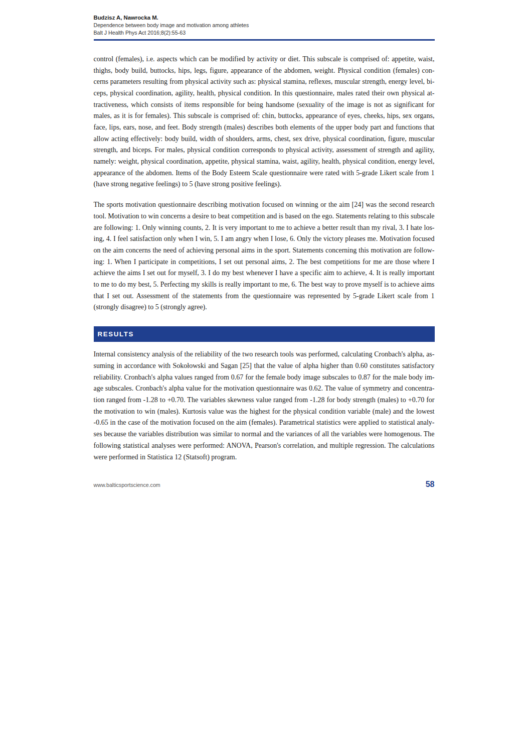Budzisz A, Nawrocka M.
Dependence between body image and motivation among athletes
Balt J Health Phys Act 2016;8(2):55-63
control (females), i.e. aspects which can be modified by activity or diet. This subscale is comprised of: appetite, waist, thighs, body build, buttocks, hips, legs, figure, appearance of the abdomen, weight. Physical condition (females) concerns parameters resulting from physical activity such as: physical stamina, reflexes, muscular strength, energy level, biceps, physical coordination, agility, health, physical condition. In this questionnaire, males rated their own physical attractiveness, which consists of items responsible for being handsome (sexuality of the image is not as significant for males, as it is for females). This subscale is comprised of: chin, buttocks, appearance of eyes, cheeks, hips, sex organs, face, lips, ears, nose, and feet. Body strength (males) describes both elements of the upper body part and functions that allow acting effectively: body build, width of shoulders, arms, chest, sex drive, physical coordination, figure, muscular strength, and biceps. For males, physical condition corresponds to physical activity, assessment of strength and agility, namely: weight, physical coordination, appetite, physical stamina, waist, agility, health, physical condition, energy level, appearance of the abdomen. Items of the Body Esteem Scale questionnaire were rated with 5-grade Likert scale from 1 (have strong negative feelings) to 5 (have strong positive feelings).
The sports motivation questionnaire describing motivation focused on winning or the aim [24] was the second research tool. Motivation to win concerns a desire to beat competition and is based on the ego. Statements relating to this subscale are following: 1. Only winning counts, 2. It is very important to me to achieve a better result than my rival, 3. I hate losing, 4. I feel satisfaction only when I win, 5. I am angry when I lose, 6. Only the victory pleases me. Motivation focused on the aim concerns the need of achieving personal aims in the sport. Statements concerning this motivation are following: 1. When I participate in competitions, I set out personal aims, 2. The best competitions for me are those where I achieve the aims I set out for myself, 3. I do my best whenever I have a specific aim to achieve, 4. It is really important to me to do my best, 5. Perfecting my skills is really important to me, 6. The best way to prove myself is to achieve aims that I set out. Assessment of the statements from the questionnaire was represented by 5-grade Likert scale from 1 (strongly disagree) to 5 (strongly agree).
Results
Internal consistency analysis of the reliability of the two research tools was performed, calculating Cronbach's alpha, assuming in accordance with Sokołowski and Sagan [25] that the value of alpha higher than 0.60 constitutes satisfactory reliability. Cronbach's alpha values ranged from 0.67 for the female body image subscales to 0.87 for the male body image subscales. Cronbach's alpha value for the motivation questionnaire was 0.62. The value of symmetry and concentration ranged from -1.28 to +0.70. The variables skewness value ranged from -1.28 for body strength (males) to +0.70 for the motivation to win (males). Kurtosis value was the highest for the physical condition variable (male) and the lowest -0.65 in the case of the motivation focused on the aim (females). Parametrical statistics were applied to statistical analyses because the variables distribution was similar to normal and the variances of all the variables were homogenous. The following statistical analyses were performed: ANOVA, Pearson's correlation, and multiple regression. The calculations were performed in Statistica 12 (Statsoft) program.
www.balticsportscience.com
58